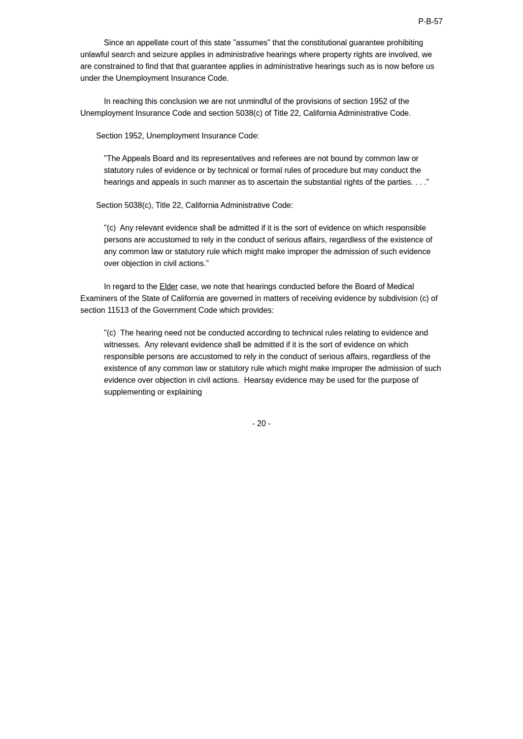P-B-57
Since an appellate court of this state "assumes" that the constitutional guarantee prohibiting unlawful search and seizure applies in administrative hearings where property rights are involved, we are constrained to find that that guarantee applies in administrative hearings such as is now before us under the Unemployment Insurance Code.
In reaching this conclusion we are not unmindful of the provisions of section 1952 of the Unemployment Insurance Code and section 5038(c) of Title 22, California Administrative Code.
Section 1952, Unemployment Insurance Code:
"The Appeals Board and its representatives and referees are not bound by common law or statutory rules of evidence or by technical or formal rules of procedure but may conduct the hearings and appeals in such manner as to ascertain the substantial rights of the parties. . . ."
Section 5038(c), Title 22, California Administrative Code:
"(c) Any relevant evidence shall be admitted if it is the sort of evidence on which responsible persons are accustomed to rely in the conduct of serious affairs, regardless of the existence of any common law or statutory rule which might make improper the admission of such evidence over objection in civil actions."
In regard to the Elder case, we note that hearings conducted before the Board of Medical Examiners of the State of California are governed in matters of receiving evidence by subdivision (c) of section 11513 of the Government Code which provides:
"(c) The hearing need not be conducted according to technical rules relating to evidence and witnesses. Any relevant evidence shall be admitted if it is the sort of evidence on which responsible persons are accustomed to rely in the conduct of serious affairs, regardless of the existence of any common law or statutory rule which might make improper the admission of such evidence over objection in civil actions. Hearsay evidence may be used for the purpose of supplementing or explaining
- 20 -